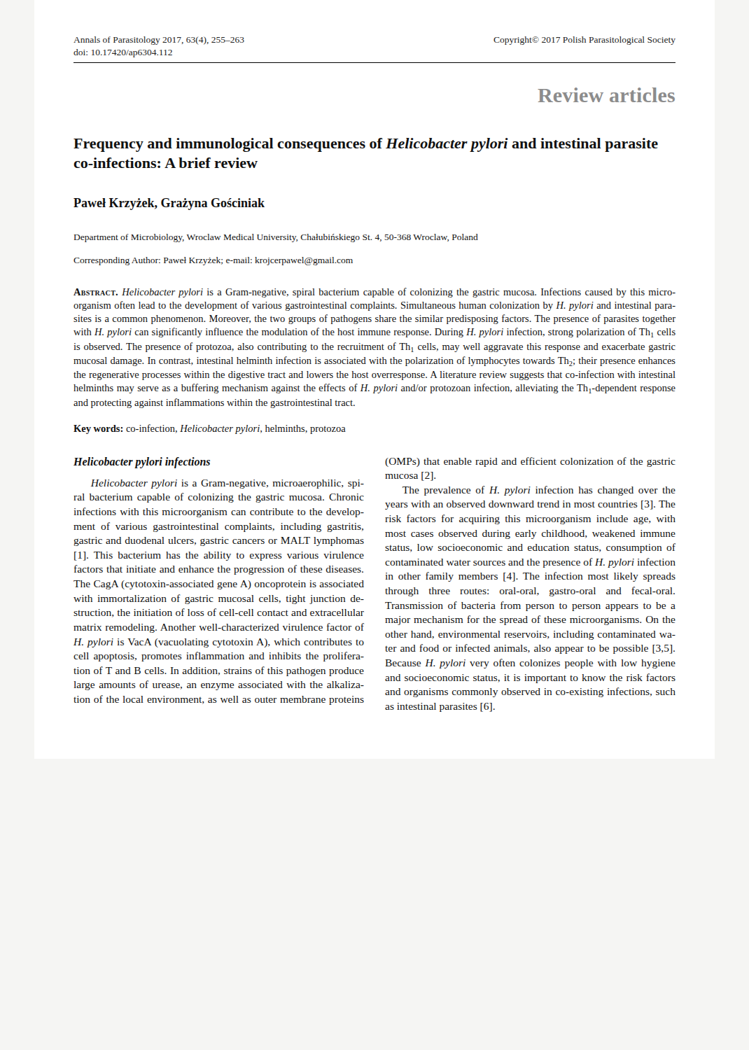Annals of Parasitology 2017, 63(4), 255–263
doi: 10.17420/ap6304.112
Copyright© 2017 Polish Parasitological Society
Review articles
Frequency and immunological consequences of Helicobacter pylori and intestinal parasite co-infections: A brief review
Paweł Krzyżek, Grażyna Gościniak
Department of Microbiology, Wroclaw Medical University, Chałubińskiego St. 4, 50-368 Wroclaw, Poland
Corresponding Author: Paweł Krzyżek; e-mail: krojcerpawel@gmail.com
Abstract. Helicobacter pylori is a Gram-negative, spiral bacterium capable of colonizing the gastric mucosa. Infections caused by this microorganism often lead to the development of various gastrointestinal complaints. Simultaneous human colonization by H. pylori and intestinal parasites is a common phenomenon. Moreover, the two groups of pathogens share the similar predisposing factors. The presence of parasites together with H. pylori can significantly influence the modulation of the host immune response. During H. pylori infection, strong polarization of Th1 cells is observed. The presence of protozoa, also contributing to the recruitment of Th1 cells, may well aggravate this response and exacerbate gastric mucosal damage. In contrast, intestinal helminth infection is associated with the polarization of lymphocytes towards Th2; their presence enhances the regenerative processes within the digestive tract and lowers the host overresponse. A literature review suggests that co-infection with intestinal helminths may serve as a buffering mechanism against the effects of H. pylori and/or protozoan infection, alleviating the Th1-dependent response and protecting against inflammations within the gastrointestinal tract.
Key words: co-infection, Helicobacter pylori, helminths, protozoa
Helicobacter pylori infections
Helicobacter pylori is a Gram-negative, microaerophilic, spiral bacterium capable of colonizing the gastric mucosa. Chronic infections with this microorganism can contribute to the development of various gastrointestinal complaints, including gastritis, gastric and duodenal ulcers, gastric cancers or MALT lymphomas [1]. This bacterium has the ability to express various virulence factors that initiate and enhance the progression of these diseases. The CagA (cytotoxin-associated gene A) oncoprotein is associated with immortalization of gastric mucosal cells, tight junction destruction, the initiation of loss of cell-cell contact and extracellular matrix remodeling. Another well-characterized virulence factor of H. pylori is VacA (vacuolating cytotoxin A), which contributes to cell apoptosis, promotes inflammation and inhibits the proliferation of T and B cells. In addition, strains of this pathogen produce large amounts of urease, an enzyme associated with the alkalization of the local environment, as well as outer membrane proteins (OMPs) that enable rapid and efficient colonization of the gastric mucosa [2].
The prevalence of H. pylori infection has changed over the years with an observed downward trend in most countries [3]. The risk factors for acquiring this microorganism include age, with most cases observed during early childhood, weakened immune status, low socioeconomic and education status, consumption of contaminated water sources and the presence of H. pylori infection in other family members [4]. The infection most likely spreads through three routes: oral-oral, gastro-oral and fecal-oral. Transmission of bacteria from person to person appears to be a major mechanism for the spread of these microorganisms. On the other hand, environmental reservoirs, including contaminated water and food or infected animals, also appear to be possible [3,5]. Because H. pylori very often colonizes people with low hygiene and socioeconomic status, it is important to know the risk factors and organisms commonly observed in co-existing infections, such as intestinal parasites [6].